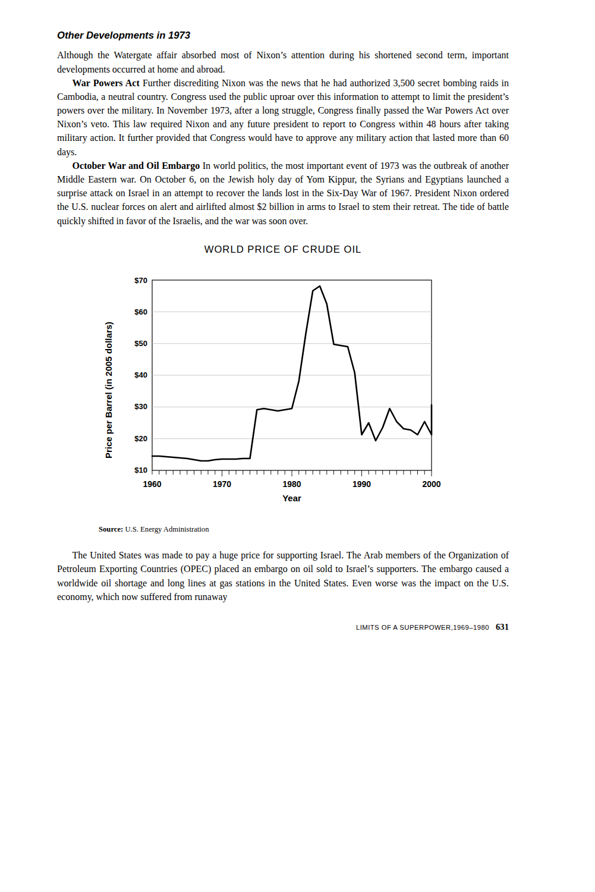Other Developments in 1973
Although the Watergate affair absorbed most of Nixon’s attention during his shortened second term, important developments occurred at home and abroad.
War Powers Act Further discrediting Nixon was the news that he had authorized 3,500 secret bombing raids in Cambodia, a neutral country. Congress used the public uproar over this information to attempt to limit the president’s powers over the military. In November 1973, after a long struggle, Congress finally passed the War Powers Act over Nixon’s veto. This law required Nixon and any future president to report to Congress within 48 hours after taking military action. It further provided that Congress would have to approve any military action that lasted more than 60 days.
October War and Oil Embargo In world politics, the most important event of 1973 was the outbreak of another Middle Eastern war. On October 6, on the Jewish holy day of Yom Kippur, the Syrians and Egyptians launched a surprise attack on Israel in an attempt to recover the lands lost in the Six-Day War of 1967. President Nixon ordered the U.S. nuclear forces on alert and airlifted almost $2 billion in arms to Israel to stem their retreat. The tide of battle quickly shifted in favor of the Israelis, and the war was soon over.
WORLD PRICE OF CRUDE OIL
Price per Barrel (in 2005 dollars) $70 $60 $50 $40 $30 $20 $10 1960 1970 1980 1990 2000 Year
Source: U.S. Energy Administration
The United States was made to pay a huge price for supporting Israel. The Arab members of the Organization of Petroleum Exporting Countries (OPEC) placed an embargo on oil sold to Israel’s supporters. The embargo caused a worldwide oil shortage and long lines at gas stations in the United States. Even worse was the impact on the U.S. economy, which now suffered from runaway
LIMITS OF A SUPERPOWER,1969–1980 631